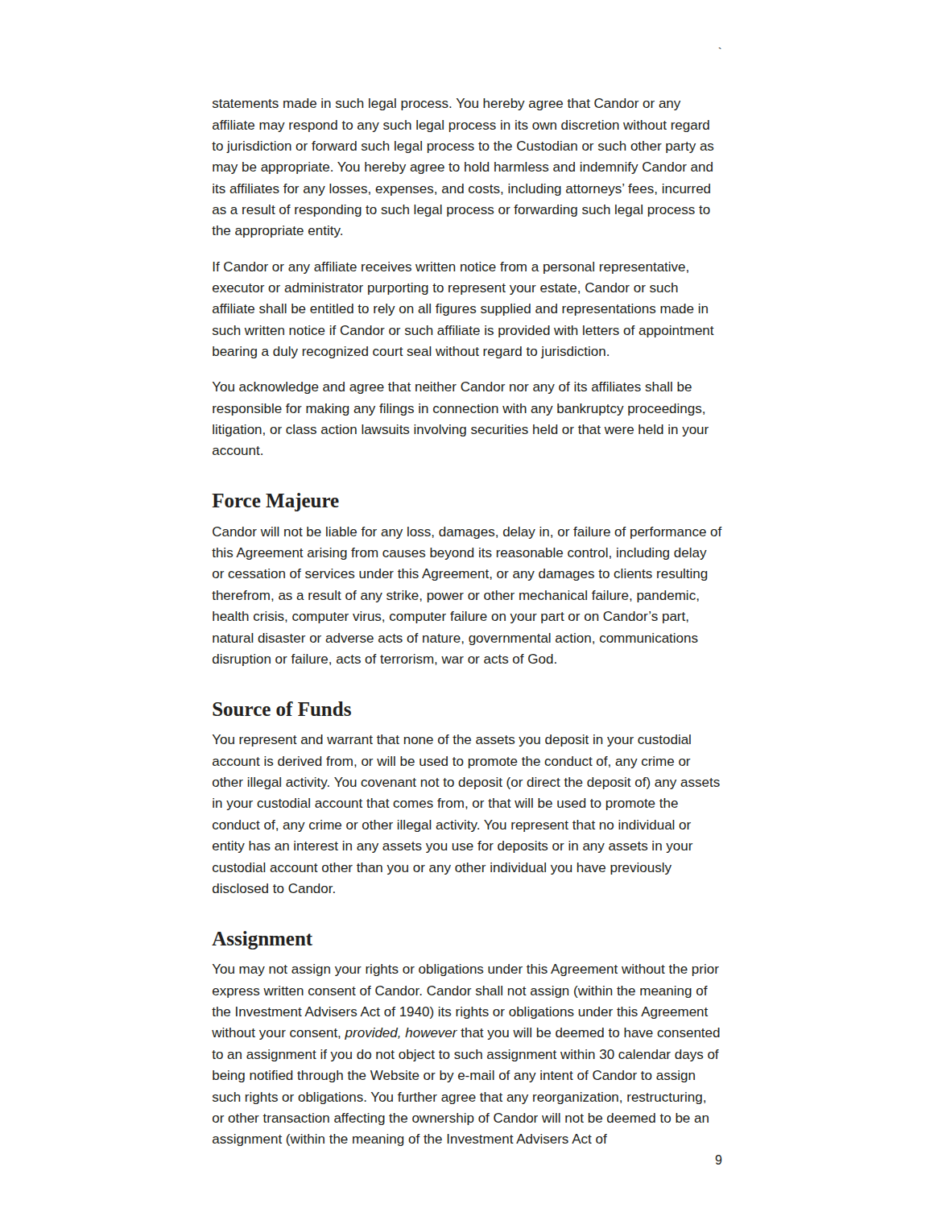`
statements made in such legal process. You hereby agree that Candor or any affiliate may respond to any such legal process in its own discretion without regard to jurisdiction or forward such legal process to the Custodian or such other party as may be appropriate. You hereby agree to hold harmless and indemnify Candor and its affiliates for any losses, expenses, and costs, including attorneys’ fees, incurred as a result of responding to such legal process or forwarding such legal process to the appropriate entity.
If Candor or any affiliate receives written notice from a personal representative, executor or administrator purporting to represent your estate, Candor or such affiliate shall be entitled to rely on all figures supplied and representations made in such written notice if Candor or such affiliate is provided with letters of appointment bearing a duly recognized court seal without regard to jurisdiction.
You acknowledge and agree that neither Candor nor any of its affiliates shall be responsible for making any filings in connection with any bankruptcy proceedings, litigation, or class action lawsuits involving securities held or that were held in your account.
Force Majeure
Candor will not be liable for any loss, damages, delay in, or failure of performance of this Agreement arising from causes beyond its reasonable control, including delay or cessation of services under this Agreement, or any damages to clients resulting therefrom, as a result of any strike, power or other mechanical failure, pandemic, health crisis, computer virus, computer failure on your part or on Candor’s part, natural disaster or adverse acts of nature, governmental action, communications disruption or failure, acts of terrorism, war or acts of God.
Source of Funds
You represent and warrant that none of the assets you deposit in your custodial account is derived from, or will be used to promote the conduct of, any crime or other illegal activity. You covenant not to deposit (or direct the deposit of) any assets in your custodial account that comes from, or that will be used to promote the conduct of, any crime or other illegal activity. You represent that no individual or entity has an interest in any assets you use for deposits or in any assets in your custodial account other than you or any other individual you have previously disclosed to Candor.
Assignment
You may not assign your rights or obligations under this Agreement without the prior express written consent of Candor. Candor shall not assign (within the meaning of the Investment Advisers Act of 1940) its rights or obligations under this Agreement without your consent, provided, however that you will be deemed to have consented to an assignment if you do not object to such assignment within 30 calendar days of being notified through the Website or by e‑mail of any intent of Candor to assign such rights or obligations. You further agree that any reorganization, restructuring, or other transaction affecting the ownership of Candor will not be deemed to be an assignment (within the meaning of the Investment Advisers Act of
9